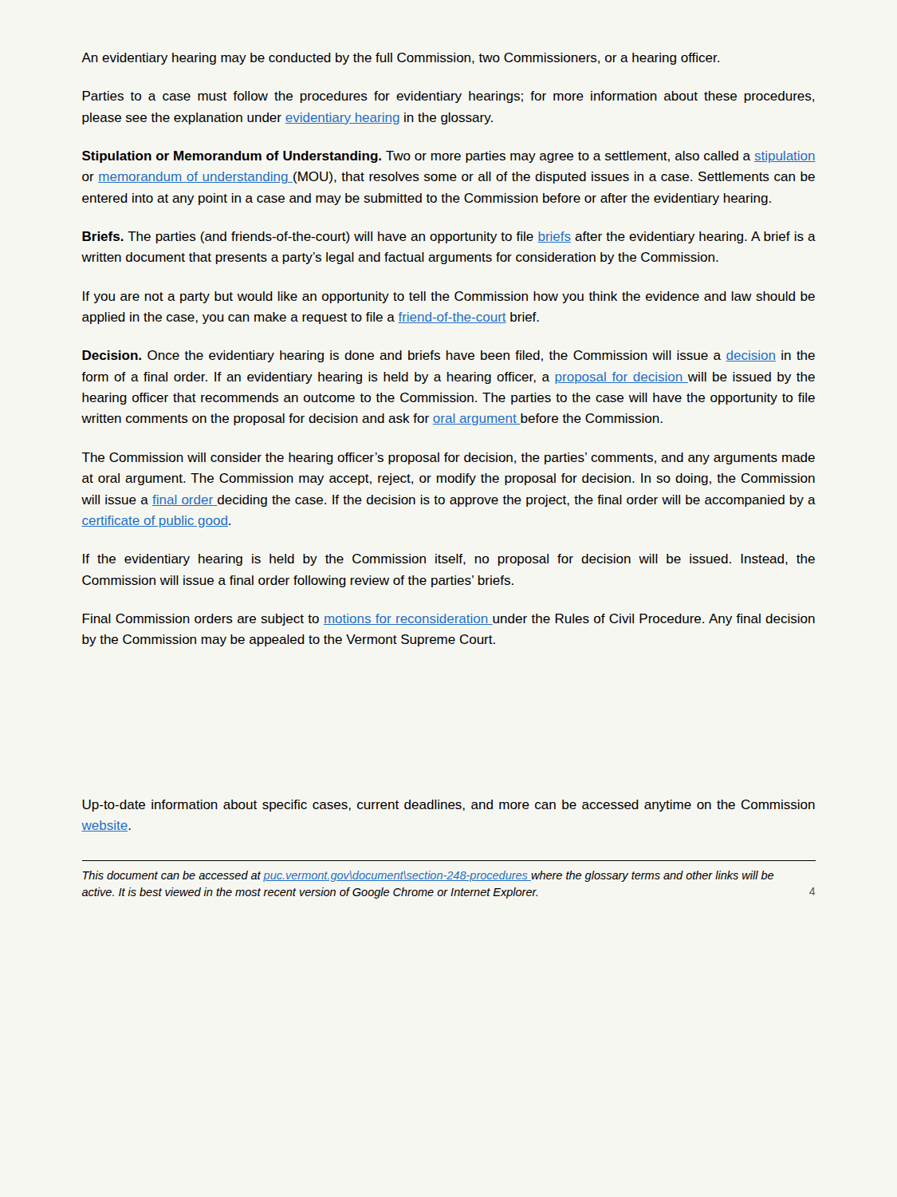An evidentiary hearing may be conducted by the full Commission, two Commissioners, or a hearing officer.
Parties to a case must follow the procedures for evidentiary hearings; for more information about these procedures, please see the explanation under evidentiary hearing in the glossary.
Stipulation or Memorandum of Understanding. Two or more parties may agree to a settlement, also called a stipulation or memorandum of understanding (MOU), that resolves some or all of the disputed issues in a case. Settlements can be entered into at any point in a case and may be submitted to the Commission before or after the evidentiary hearing.
Briefs. The parties (and friends-of-the-court) will have an opportunity to file briefs after the evidentiary hearing. A brief is a written document that presents a party’s legal and factual arguments for consideration by the Commission.
If you are not a party but would like an opportunity to tell the Commission how you think the evidence and law should be applied in the case, you can make a request to file a friend-of-the-court brief.
Decision. Once the evidentiary hearing is done and briefs have been filed, the Commission will issue a decision in the form of a final order. If an evidentiary hearing is held by a hearing officer, a proposal for decision will be issued by the hearing officer that recommends an outcome to the Commission. The parties to the case will have the opportunity to file written comments on the proposal for decision and ask for oral argument before the Commission.
The Commission will consider the hearing officer’s proposal for decision, the parties’ comments, and any arguments made at oral argument. The Commission may accept, reject, or modify the proposal for decision. In so doing, the Commission will issue a final order deciding the case. If the decision is to approve the project, the final order will be accompanied by a certificate of public good.
If the evidentiary hearing is held by the Commission itself, no proposal for decision will be issued. Instead, the Commission will issue a final order following review of the parties’ briefs.
Final Commission orders are subject to motions for reconsideration under the Rules of Civil Procedure. Any final decision by the Commission may be appealed to the Vermont Supreme Court.
Up-to-date information about specific cases, current deadlines, and more can be accessed anytime on the Commission website.
This document can be accessed at puc.vermont.gov\document\section-248-procedures where the glossary terms and other links will be active. It is best viewed in the most recent version of Google Chrome or Internet Explorer.4